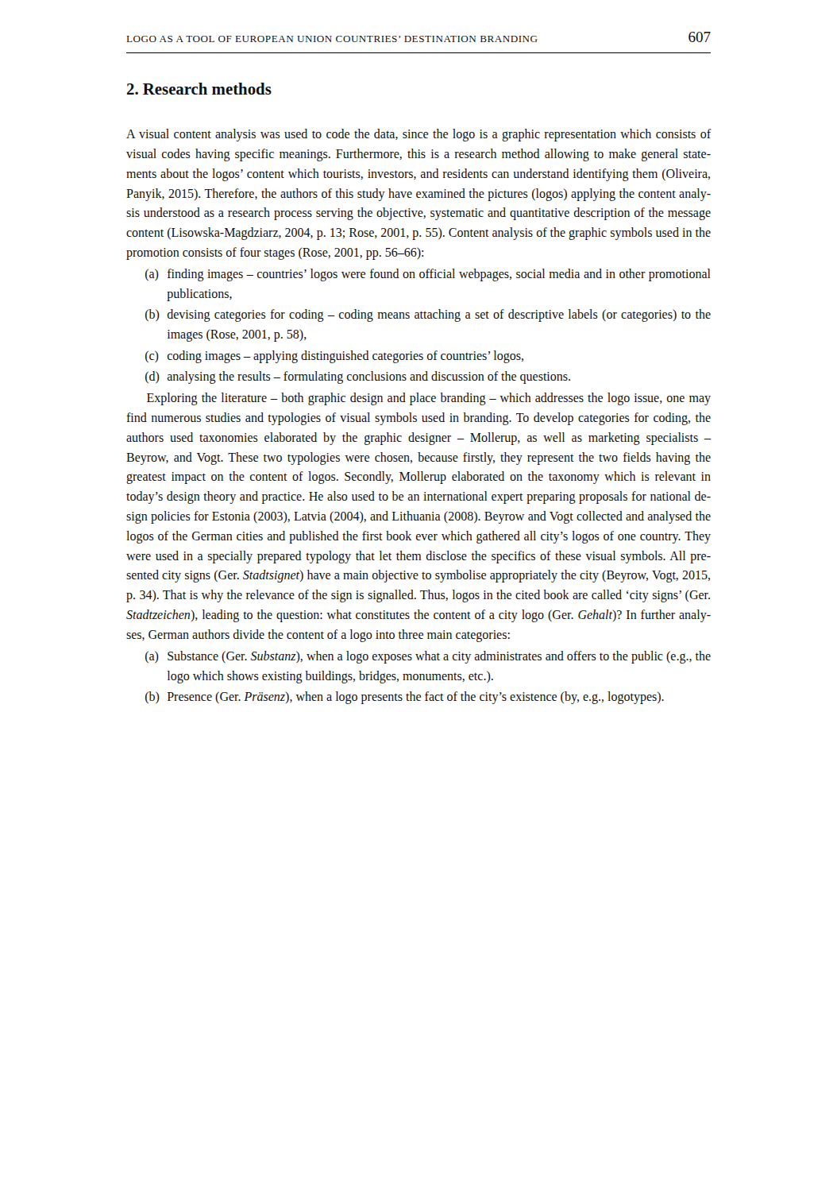Logo as a tool of European Union countries’ destination branding 607
2. Research methods
A visual content analysis was used to code the data, since the logo is a graphic representation which consists of visual codes having specific meanings. Furthermore, this is a research method allowing to make general statements about the logos’ content which tourists, investors, and residents can understand identifying them (Oliveira, Panyik, 2015). Therefore, the authors of this study have examined the pictures (logos) applying the content analysis understood as a research process serving the objective, systematic and quantitative description of the message content (Lisowska-Magdziarz, 2004, p. 13; Rose, 2001, p. 55). Content analysis of the graphic symbols used in the promotion consists of four stages (Rose, 2001, pp. 56–66):
(a) finding images – countries’ logos were found on official webpages, social media and in other promotional publications,
(b) devising categories for coding – coding means attaching a set of descriptive labels (or categories) to the images (Rose, 2001, p. 58),
(c) coding images – applying distinguished categories of countries’ logos,
(d) analysing the results – formulating conclusions and discussion of the questions.
Exploring the literature – both graphic design and place branding – which addresses the logo issue, one may find numerous studies and typologies of visual symbols used in branding. To develop categories for coding, the authors used taxonomies elaborated by the graphic designer – Mollerup, as well as marketing specialists – Beyrow, and Vogt. These two typologies were chosen, because firstly, they represent the two fields having the greatest impact on the content of logos. Secondly, Mollerup elaborated on the taxonomy which is relevant in today’s design theory and practice. He also used to be an international expert preparing proposals for national design policies for Estonia (2003), Latvia (2004), and Lithuania (2008). Beyrow and Vogt collected and analysed the logos of the German cities and published the first book ever which gathered all city’s logos of one country. They were used in a specially prepared typology that let them disclose the specifics of these visual symbols. All presented city signs (Ger. Stadtsignet) have a main objective to symbolise appropriately the city (Beyrow, Vogt, 2015, p. 34). That is why the relevance of the sign is signalled. Thus, logos in the cited book are called ‘city signs’ (Ger. Stadtzeichen), leading to the question: what constitutes the content of a city logo (Ger. Gehalt)? In further analyses, German authors divide the content of a logo into three main categories:
(a) Substance (Ger. Substanz), when a logo exposes what a city administrates and offers to the public (e.g., the logo which shows existing buildings, bridges, monuments, etc.).
(b) Presence (Ger. Präsenz), when a logo presents the fact of the city’s existence (by, e.g., logotypes).